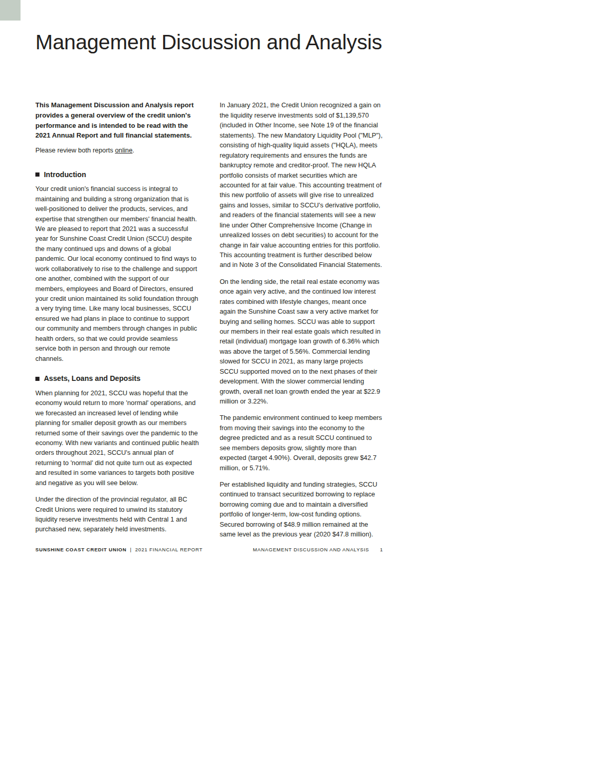Management Discussion and Analysis
This Management Discussion and Analysis report provides a general overview of the credit union's performance and is intended to be read with the 2021 Annual Report and full financial statements.
Please review both reports online.
Introduction
Your credit union's financial success is integral to maintaining and building a strong organization that is well-positioned to deliver the products, services, and expertise that strengthen our members' financial health. We are pleased to report that 2021 was a successful year for Sunshine Coast Credit Union (SCCU) despite the many continued ups and downs of a global pandemic. Our local economy continued to find ways to work collaboratively to rise to the challenge and support one another, combined with the support of our members, employees and Board of Directors, ensured your credit union maintained its solid foundation through a very trying time. Like many local businesses, SCCU ensured we had plans in place to continue to support our community and members through changes in public health orders, so that we could provide seamless service both in person and through our remote channels.
Assets, Loans and Deposits
When planning for 2021, SCCU was hopeful that the economy would return to more 'normal' operations, and we forecasted an increased level of lending while planning for smaller deposit growth as our members returned some of their savings over the pandemic to the economy. With new variants and continued public health orders throughout 2021, SCCU's annual plan of returning to 'normal' did not quite turn out as expected and resulted in some variances to targets both positive and negative as you will see below.
Under the direction of the provincial regulator, all BC Credit Unions were required to unwind its statutory liquidity reserve investments held with Central 1 and purchased new, separately held investments.
In January 2021, the Credit Union recognized a gain on the liquidity reserve investments sold of $1,139,570 (included in Other Income, see Note 19 of the financial statements). The new Mandatory Liquidity Pool ("MLP"), consisting of high-quality liquid assets ("HQLA), meets regulatory requirements and ensures the funds are bankruptcy remote and creditor-proof. The new HQLA portfolio consists of market securities which are accounted for at fair value. This accounting treatment of this new portfolio of assets will give rise to unrealized gains and losses, similar to SCCU's derivative portfolio, and readers of the financial statements will see a new line under Other Comprehensive Income (Change in unrealized losses on debt securities) to account for the change in fair value accounting entries for this portfolio. This accounting treatment is further described below and in Note 3 of the Consolidated Financial Statements.
On the lending side, the retail real estate economy was once again very active, and the continued low interest rates combined with lifestyle changes, meant once again the Sunshine Coast saw a very active market for buying and selling homes. SCCU was able to support our members in their real estate goals which resulted in retail (individual) mortgage loan growth of 6.36% which was above the target of 5.56%. Commercial lending slowed for SCCU in 2021, as many large projects SCCU supported moved on to the next phases of their development. With the slower commercial lending growth, overall net loan growth ended the year at $22.9 million or 3.22%.
The pandemic environment continued to keep members from moving their savings into the economy to the degree predicted and as a result SCCU continued to see members deposits grow, slightly more than expected (target 4.90%). Overall, deposits grew $42.7 million, or 5.71%.
Per established liquidity and funding strategies, SCCU continued to transact securitized borrowing to replace borrowing coming due and to maintain a diversified portfolio of longer-term, low-cost funding options. Secured borrowing of $48.9 million remained at the same level as the previous year (2020 $47.8 million).
SUNSHINE COAST CREDIT UNION | 2021 FINANCIAL REPORT
MANAGEMENT DISCUSSION AND ANALYSIS 1